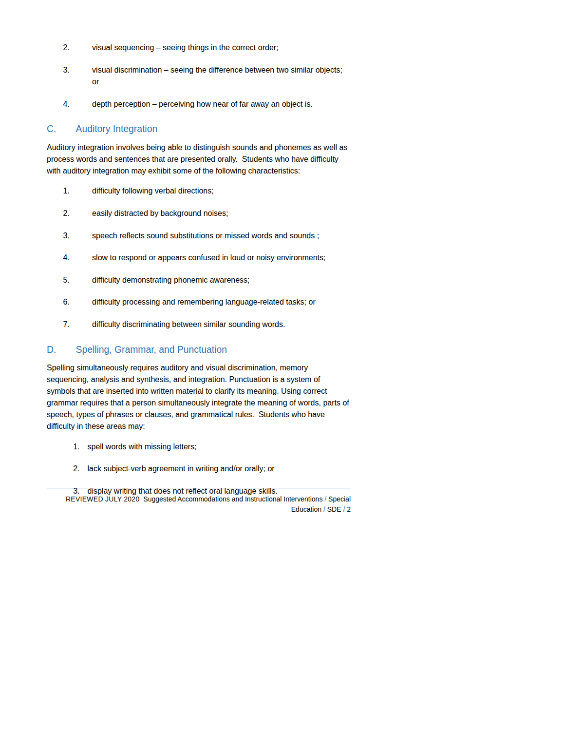2. visual sequencing – seeing things in the correct order;
3. visual discrimination – seeing the difference between two similar objects; or
4. depth perception – perceiving how near of far away an object is.
C. Auditory Integration
Auditory integration involves being able to distinguish sounds and phonemes as well as process words and sentences that are presented orally. Students who have difficulty with auditory integration may exhibit some of the following characteristics:
1. difficulty following verbal directions;
2. easily distracted by background noises;
3. speech reflects sound substitutions or missed words and sounds ;
4. slow to respond or appears confused in loud or noisy environments;
5. difficulty demonstrating phonemic awareness;
6. difficulty processing and remembering language-related tasks; or
7. difficulty discriminating between similar sounding words.
D. Spelling, Grammar, and Punctuation
Spelling simultaneously requires auditory and visual discrimination, memory sequencing, analysis and synthesis, and integration. Punctuation is a system of symbols that are inserted into written material to clarify its meaning. Using correct grammar requires that a person simultaneously integrate the meaning of words, parts of speech, types of phrases or clauses, and grammatical rules. Students who have difficulty in these areas may:
spell words with missing letters;
lack subject-verb agreement in writing and/or orally; or
display writing that does not reflect oral language skills.
REVIEWED JULY 2020 Suggested Accommodations and Instructional Interventions / Special Education / SDE / 2